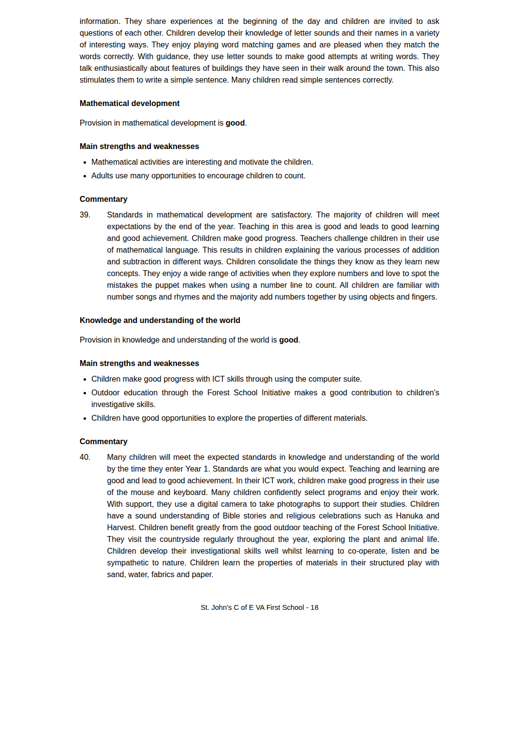information. They share experiences at the beginning of the day and children are invited to ask questions of each other. Children develop their knowledge of letter sounds and their names in a variety of interesting ways. They enjoy playing word matching games and are pleased when they match the words correctly. With guidance, they use letter sounds to make good attempts at writing words. They talk enthusiastically about features of buildings they have seen in their walk around the town. This also stimulates them to write a simple sentence. Many children read simple sentences correctly.
Mathematical development
Provision in mathematical development is good.
Main strengths and weaknesses
Mathematical activities are interesting and motivate the children.
Adults use many opportunities to encourage children to count.
Commentary
39.
Standards in mathematical development are satisfactory. The majority of children will meet expectations by the end of the year. Teaching in this area is good and leads to good learning and good achievement. Children make good progress. Teachers challenge children in their use of mathematical language. This results in children explaining the various processes of addition and subtraction in different ways. Children consolidate the things they know as they learn new concepts. They enjoy a wide range of activities when they explore numbers and love to spot the mistakes the puppet makes when using a number line to count. All children are familiar with number songs and rhymes and the majority add numbers together by using objects and fingers.
Knowledge and understanding of the world
Provision in knowledge and understanding of the world is good.
Main strengths and weaknesses
Children make good progress with ICT skills through using the computer suite.
Outdoor education through the Forest School Initiative makes a good contribution to children's investigative skills.
Children have good opportunities to explore the properties of different materials.
Commentary
40.
Many children will meet the expected standards in knowledge and understanding of the world by the time they enter Year 1. Standards are what you would expect. Teaching and learning are good and lead to good achievement. In their ICT work, children make good progress in their use of the mouse and keyboard. Many children confidently select programs and enjoy their work. With support, they use a digital camera to take photographs to support their studies. Children have a sound understanding of Bible stories and religious celebrations such as Hanuka and Harvest. Children benefit greatly from the good outdoor teaching of the Forest School Initiative. They visit the countryside regularly throughout the year, exploring the plant and animal life. Children develop their investigational skills well whilst learning to co-operate, listen and be sympathetic to nature. Children learn the properties of materials in their structured play with sand, water, fabrics and paper.
St. John's C of E VA First School - 18